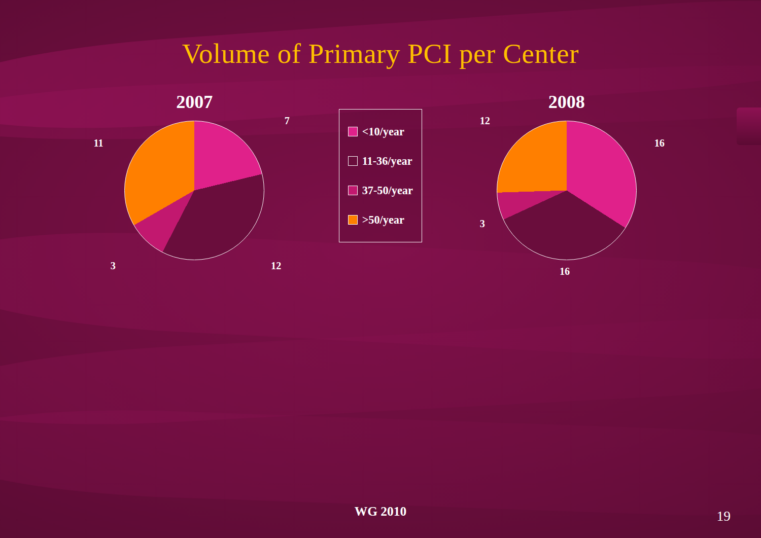Volume of Primary PCI per Center
2007
7 12 3 11
<10/year
11-36/year
37-50/year
>50/year
2008
16 16 3 12
WG 2010
19